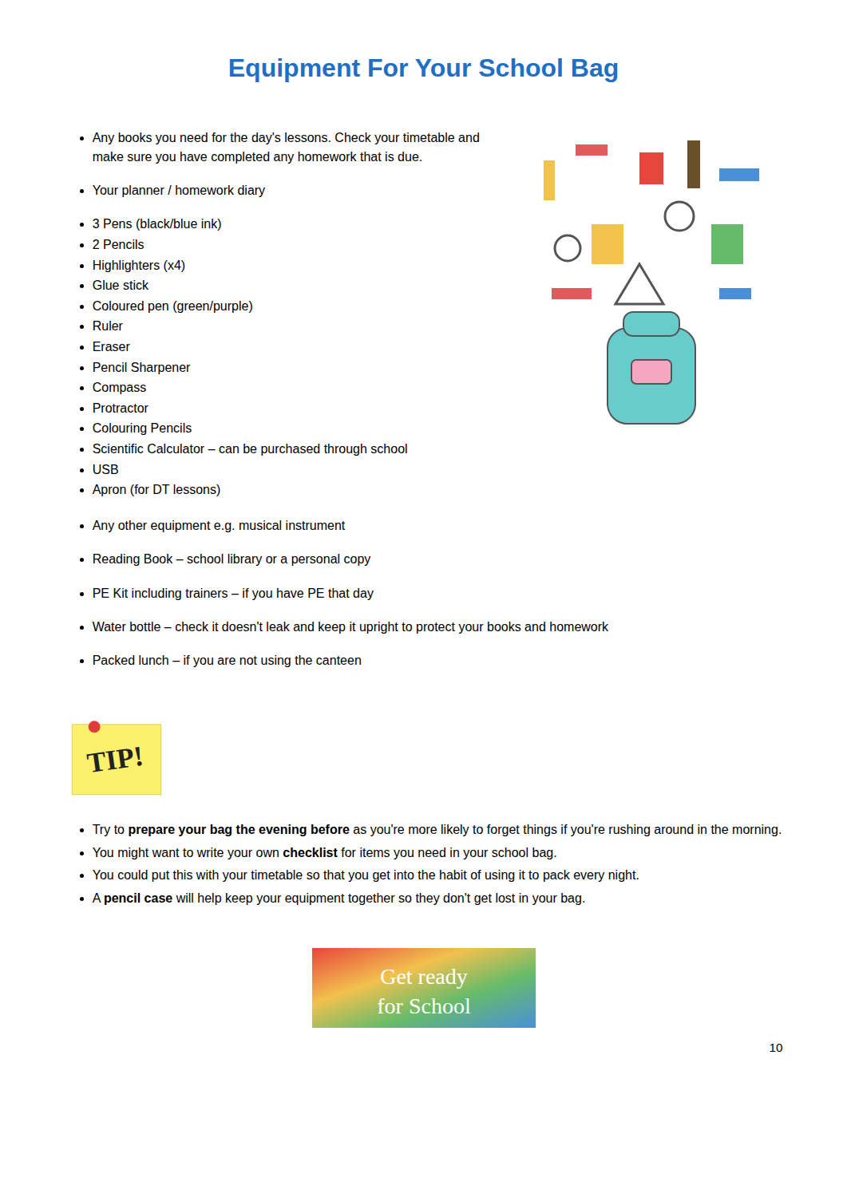Equipment For Your School Bag
Any books you need for the day's lessons. Check your timetable and make sure you have completed any homework that is due.
Your planner / homework diary
3 Pens (black/blue ink)
2 Pencils
Highlighters (x4)
Glue stick
Coloured pen (green/purple)
Ruler
Eraser
Pencil Sharpener
Compass
Protractor
Colouring Pencils
Scientific Calculator – can be purchased through school
USB
Apron (for DT lessons)
Any other equipment e.g. musical instrument
Reading Book – school library or a personal copy
PE Kit including trainers – if you have PE that day
Water bottle – check it doesn't leak and keep it upright to protect your books and homework
Packed lunch – if you are not using the canteen
Try to prepare your bag the evening before as you're more likely to forget things if you're rushing around in the morning.
You might want to write your own checklist for items you need in your school bag.
You could put this with your timetable so that you get into the habit of using it to pack every night.
A pencil case will help keep your equipment together so they don't get lost in your bag.
10